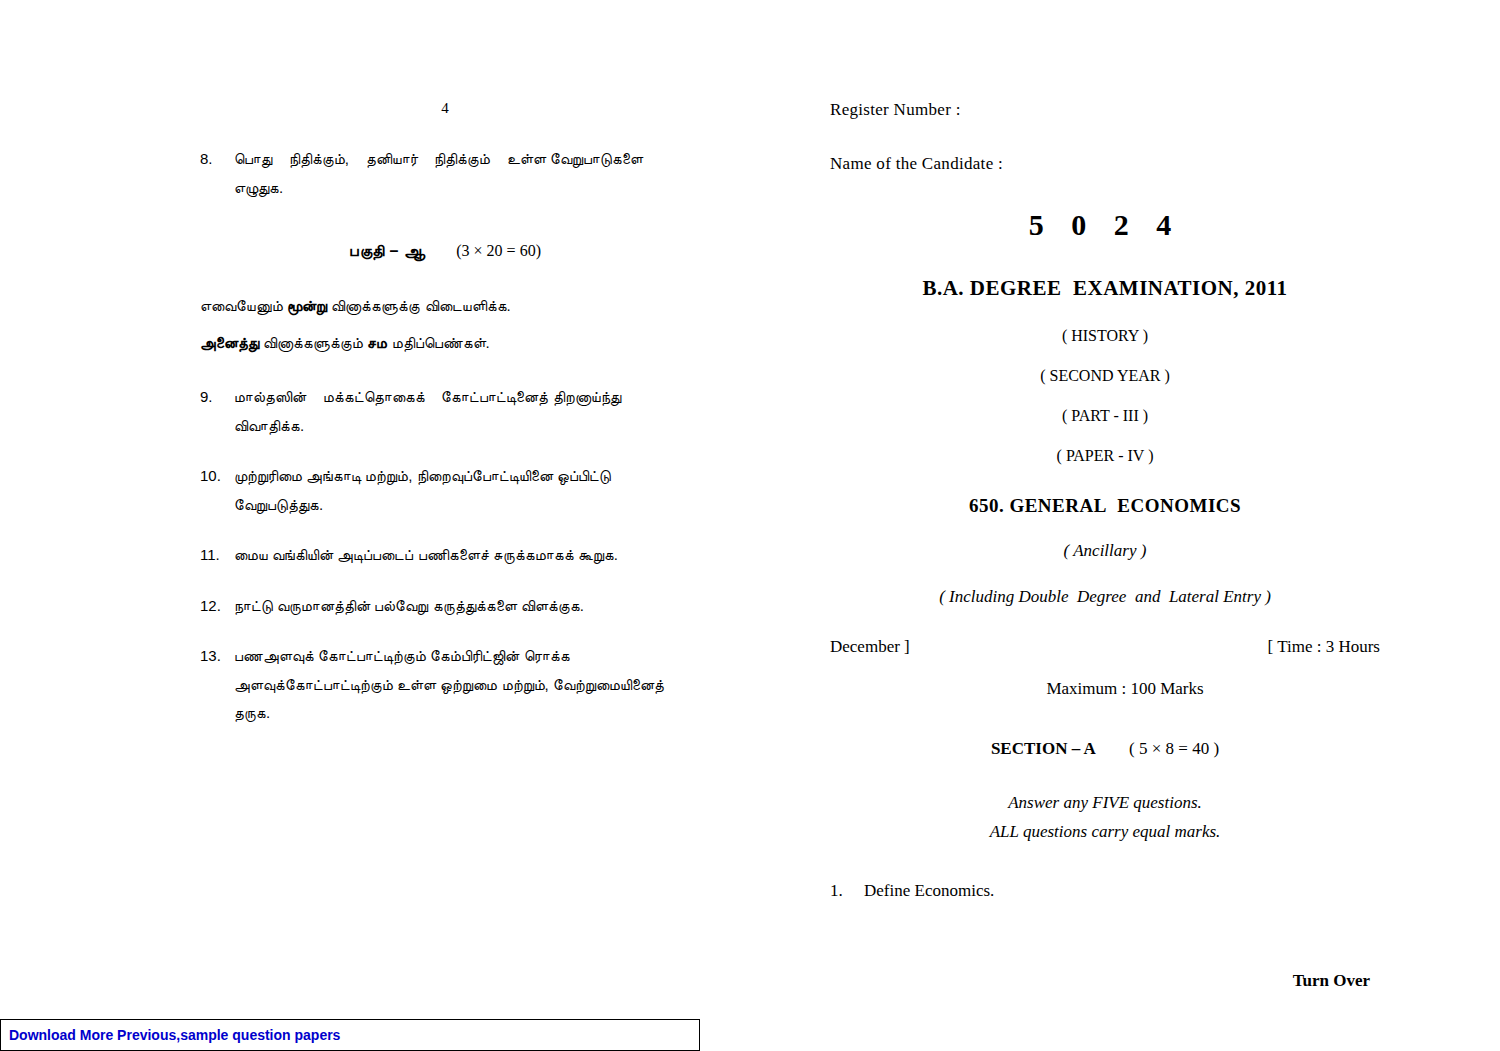4
8. பொது நிதிக்கும், தனியார் நிதிக்கும் உள்ள வேறுபாடுகளை எழுதுக.
பகுதி – ஆ (3 × 20 = 60)
எவையேனும் மூன்று வினாக்களுக்கு விடையளிக்க.
அனைத்து வினாக்களுக்கும் சம மதிப்பெண்கள்.
9. மால்தஸின் மக்கட்தொகைக் கோட்பாட்டினைத் திறனாய்ந்து விவாதிக்க.
10. முற்றுரிமை அங்காடி மற்றும், நிறைவுப்போட்டியினை ஒப்பிட்டு வேறுபடுத்துக.
11. மைய வங்கியின் அடிப்படைப் பணிகளைச் சுருக்கமாகக் கூறுக.
12. நாட்டு வருமானத்தின் பல்வேறு கருத்துக்களை விளக்குக.
13. பணஅளவுக் கோட்பாட்டிற்கும் கேம்பிரிட்ஜின் ரொக்க அளவுக்கோட்பாட்டிற்கும் உள்ள ஒற்றுமை மற்றும், வேற்றுமையினைத் தருக.
Register Number :
Name of the Candidate :
5 0 2 4
B.A. DEGREE EXAMINATION, 2011
( HISTORY )
( SECOND YEAR )
( PART - III )
( PAPER - IV )
650. GENERAL ECONOMICS
( Ancillary )
( Including Double Degree and Lateral Entry )
December ] [ Time : 3 Hours
Maximum : 100 Marks
SECTION – A ( 5 × 8 = 40 )
Answer any FIVE questions.
ALL questions carry equal marks.
1. Define Economics.
Turn Over
Download More Previous,sample question papers